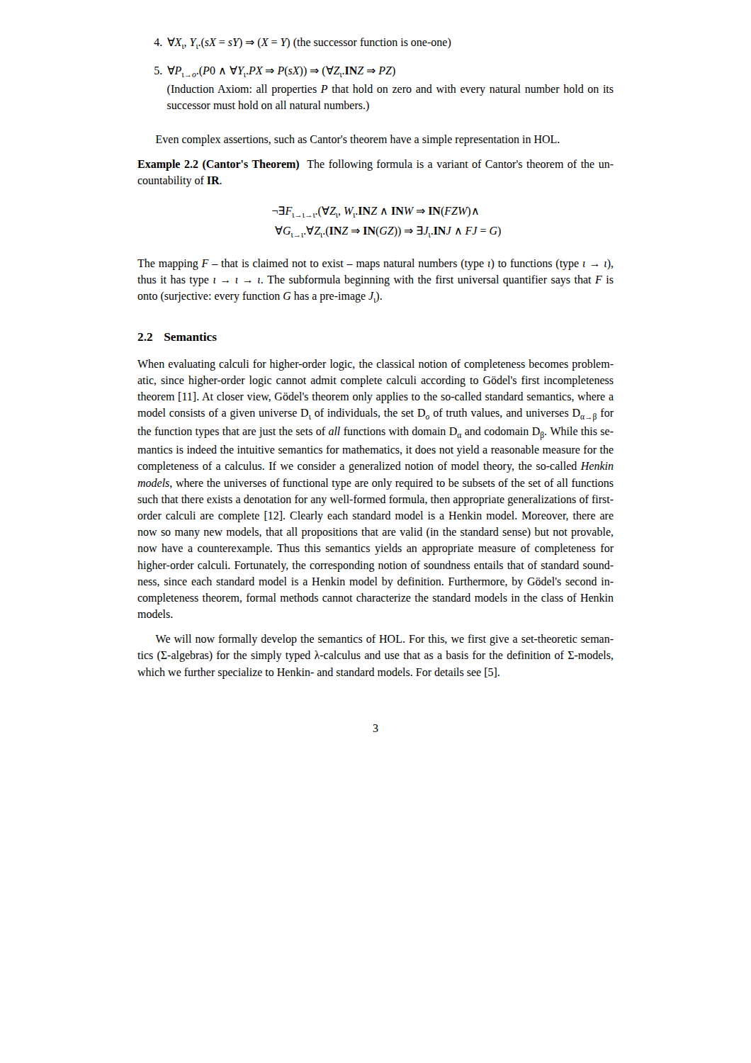4.∀Xι, Yι.(sX = sY) ⇒ (X = Y) (the successor function is one-one)
5.∀Pι→o.(P0 ∧ ∀Yι.PX ⇒ P(sX)) ⇒ (∀Zι.IN Z ⇒ PZ) (Induction Axiom: all properties P that hold on zero and with every natural number hold on its successor must hold on all natural numbers.)
Even complex assertions, such as Cantor's theorem have a simple representation in HOL.
Example 2.2 (Cantor's Theorem) The following formula is a variant of Cantor's theorem of the uncountability of IR.
¬∃Fι→ι→ι.(∀Zι, Wι.IN Z ∧ IN W ⇒ IN(FZW)∧ ∀Gι→ι.∀Zι.(IN Z ⇒ IN(GZ)) ⇒ ∃Jι.IN J ∧ FJ = G)
The mapping F – that is claimed not to exist – maps natural numbers (type ι) to functions (type ι → ι), thus it has type ι → ι → ι. The subformula beginning with the first universal quantifier says that F is onto (surjective: every function G has a pre-image Jι).
2.2 Semantics
When evaluating calculi for higher-order logic, the classical notion of completeness becomes problematic, since higher-order logic cannot admit complete calculi according to Gödel's first incompleteness theorem [11]. At closer view, Gödel's theorem only applies to the so-called standard semantics, where a model consists of a given universe Dι of individuals, the set Do of truth values, and universes Dα→β for the function types that are just the sets of all functions with domain Dα and codomain Dβ. While this semantics is indeed the intuitive semantics for mathematics, it does not yield a reasonable measure for the completeness of a calculus. If we consider a generalized notion of model theory, the so-called Henkin models, where the universes of functional type are only required to be subsets of the set of all functions such that there exists a denotation for any well-formed formula, then appropriate generalizations of first-order calculi are complete [12]. Clearly each standard model is a Henkin model. Moreover, there are now so many new models, that all propositions that are valid (in the standard sense) but not provable, now have a counterexample. Thus this semantics yields an appropriate measure of completeness for higher-order calculi. Fortunately, the corresponding notion of soundness entails that of standard soundness, since each standard model is a Henkin model by definition. Furthermore, by Gödel's second incompleteness theorem, formal methods cannot characterize the standard models in the class of Henkin models.
We will now formally develop the semantics of HOL. For this, we first give a set-theoretic semantics (Σ-algebras) for the simply typed λ-calculus and use that as a basis for the definition of Σ-models, which we further specialize to Henkin- and standard models. For details see [5].
3